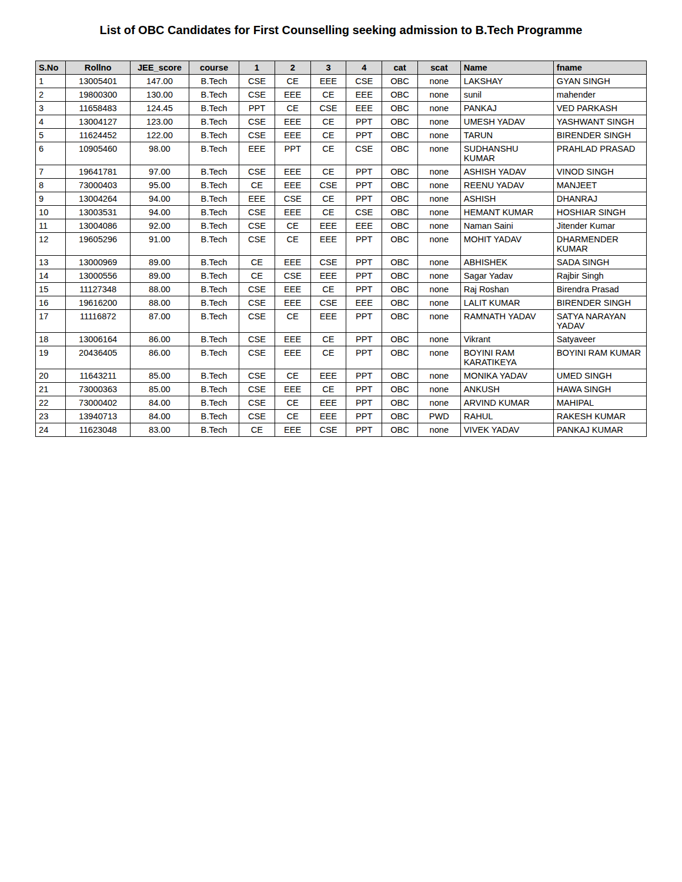List of OBC Candidates for First Counselling seeking admission to B.Tech Programme
| S.No | Rollno | JEE_score | course | 1 | 2 | 3 | 4 | cat | scat | Name | fname |
| --- | --- | --- | --- | --- | --- | --- | --- | --- | --- | --- | --- |
| 1 | 13005401 | 147.00 | B.Tech | CSE | CE | EEE | CSE | OBC | none | LAKSHAY | GYAN SINGH |
| 2 | 19800300 | 130.00 | B.Tech | CSE | EEE | CE | EEE | OBC | none | sunil | mahender |
| 3 | 11658483 | 124.45 | B.Tech | PPT | CE | CSE | EEE | OBC | none | PANKAJ | VED PARKASH |
| 4 | 13004127 | 123.00 | B.Tech | CSE | EEE | CE | PPT | OBC | none | UMESH YADAV | YASHWANT SINGH |
| 5 | 11624452 | 122.00 | B.Tech | CSE | EEE | CE | PPT | OBC | none | TARUN | BIRENDER SINGH |
| 6 | 10905460 | 98.00 | B.Tech | EEE | PPT | CE | CSE | OBC | none | SUDHANSHU KUMAR | PRAHLAD PRASAD |
| 7 | 19641781 | 97.00 | B.Tech | CSE | EEE | CE | PPT | OBC | none | ASHISH YADAV | VINOD SINGH |
| 8 | 73000403 | 95.00 | B.Tech | CE | EEE | CSE | PPT | OBC | none | REENU YADAV | MANJEET |
| 9 | 13004264 | 94.00 | B.Tech | EEE | CSE | CE | PPT | OBC | none | ASHISH | DHANRAJ |
| 10 | 13003531 | 94.00 | B.Tech | CSE | EEE | CE | CSE | OBC | none | HEMANT KUMAR | HOSHIAR SINGH |
| 11 | 13004086 | 92.00 | B.Tech | CSE | CE | EEE | EEE | OBC | none | Naman Saini | Jitender Kumar |
| 12 | 19605296 | 91.00 | B.Tech | CSE | CE | EEE | PPT | OBC | none | MOHIT YADAV | DHARMENDER KUMAR |
| 13 | 13000969 | 89.00 | B.Tech | CE | EEE | CSE | PPT | OBC | none | ABHISHEK | SADA SINGH |
| 14 | 13000556 | 89.00 | B.Tech | CE | CSE | EEE | PPT | OBC | none | Sagar Yadav | Rajbir Singh |
| 15 | 11127348 | 88.00 | B.Tech | CSE | EEE | CE | PPT | OBC | none | Raj Roshan | Birendra Prasad |
| 16 | 19616200 | 88.00 | B.Tech | CSE | EEE | CSE | EEE | OBC | none | LALIT KUMAR | BIRENDER SINGH |
| 17 | 11116872 | 87.00 | B.Tech | CSE | CE | EEE | PPT | OBC | none | RAMNATH YADAV | SATYA NARAYAN YADAV |
| 18 | 13006164 | 86.00 | B.Tech | CSE | EEE | CE | PPT | OBC | none | Vikrant | Satyaveer |
| 19 | 20436405 | 86.00 | B.Tech | CSE | EEE | CE | PPT | OBC | none | BOYINI RAM KARATIKEYA | BOYINI RAM KUMAR |
| 20 | 11643211 | 85.00 | B.Tech | CSE | CE | EEE | PPT | OBC | none | MONIKA YADAV | UMED SINGH |
| 21 | 73000363 | 85.00 | B.Tech | CSE | EEE | CE | PPT | OBC | none | ANKUSH | HAWA SINGH |
| 22 | 73000402 | 84.00 | B.Tech | CSE | CE | EEE | PPT | OBC | none | ARVIND KUMAR | MAHIPAL |
| 23 | 13940713 | 84.00 | B.Tech | CSE | CE | EEE | PPT | OBC | PWD | RAHUL | RAKESH KUMAR |
| 24 | 11623048 | 83.00 | B.Tech | CE | EEE | CSE | PPT | OBC | none | VIVEK YADAV | PANKAJ KUMAR |